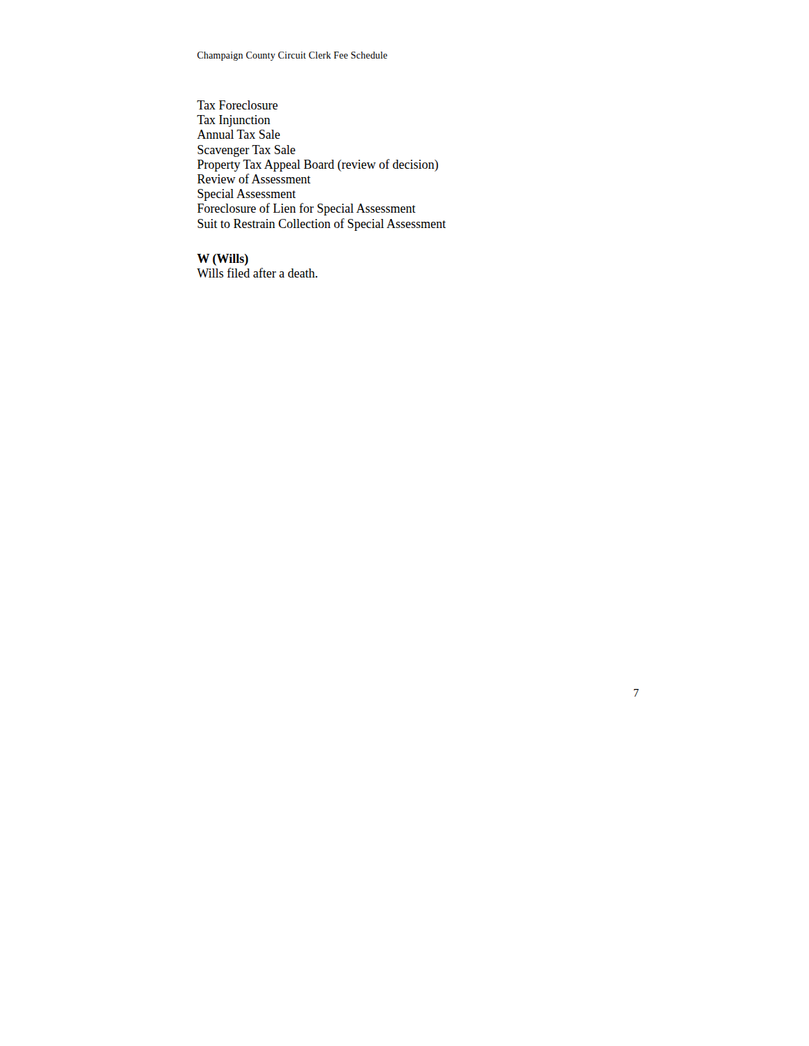Champaign County Circuit Clerk Fee Schedule
Tax Foreclosure
Tax Injunction
Annual Tax Sale
Scavenger Tax Sale
Property Tax Appeal Board (review of decision)
Review of Assessment
Special Assessment
Foreclosure of Lien for Special Assessment
Suit to Restrain Collection of Special Assessment
W (Wills)
Wills filed after a death.
7